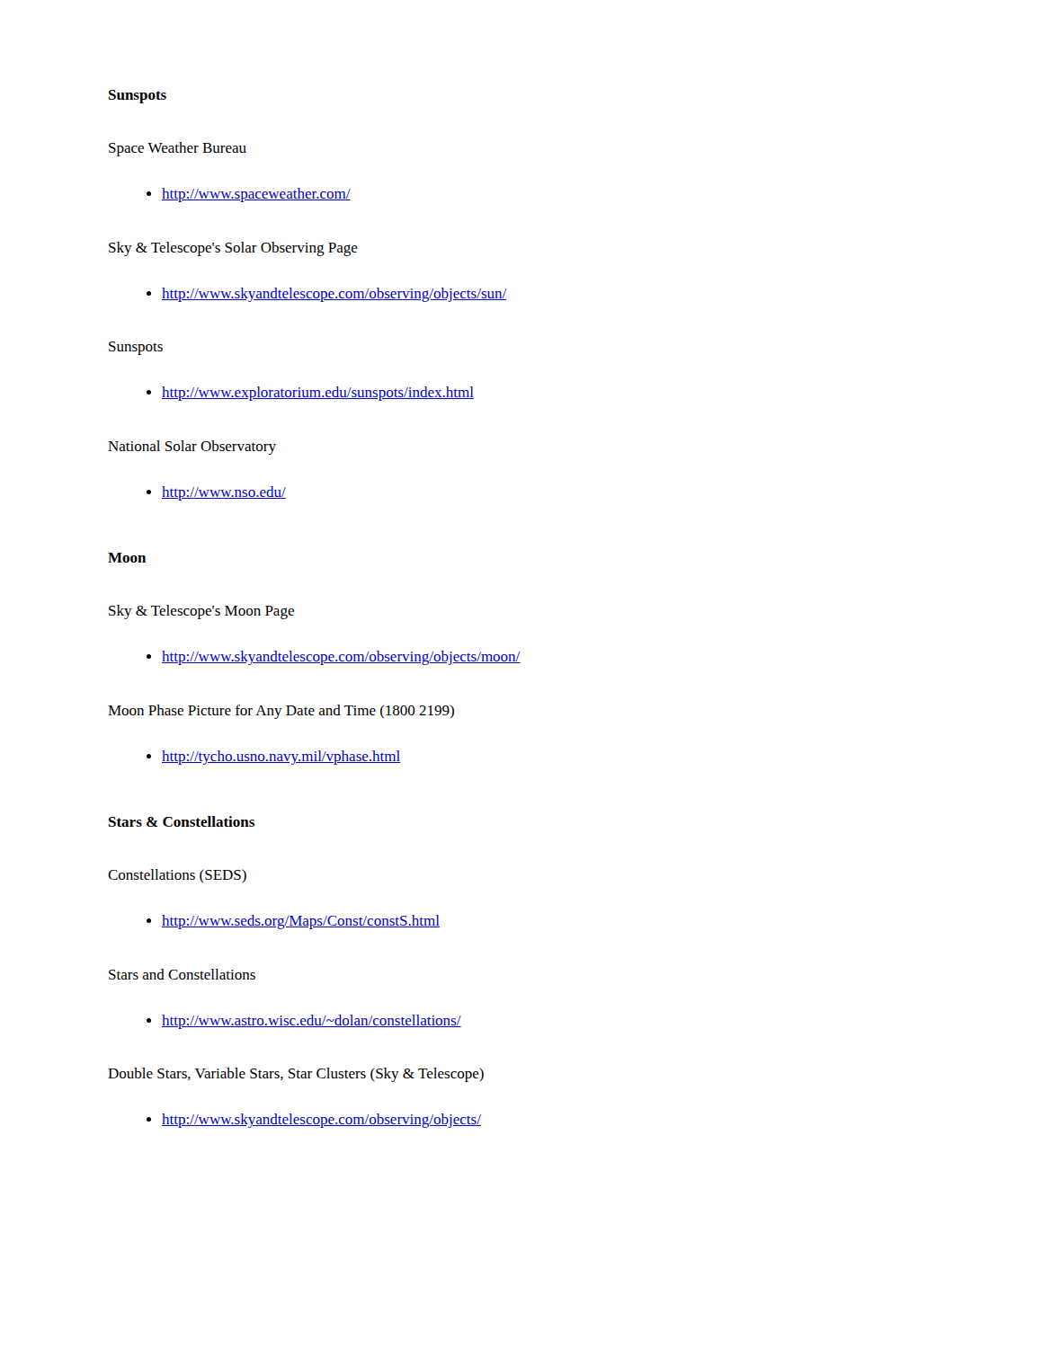Sunspots
Space Weather Bureau
http://www.spaceweather.com/
Sky & Telescope's Solar Observing Page
http://www.skyandtelescope.com/observing/objects/sun/
Sunspots
http://www.exploratorium.edu/sunspots/index.html
National Solar Observatory
http://www.nso.edu/
Moon
Sky & Telescope's Moon Page
http://www.skyandtelescope.com/observing/objects/moon/
Moon Phase Picture for Any Date and Time (1800 2199)
http://tycho.usno.navy.mil/vphase.html
Stars & Constellations
Constellations (SEDS)
http://www.seds.org/Maps/Const/constS.html
Stars and Constellations
http://www.astro.wisc.edu/~dolan/constellations/
Double Stars, Variable Stars, Star Clusters (Sky & Telescope)
http://www.skyandtelescope.com/observing/objects/